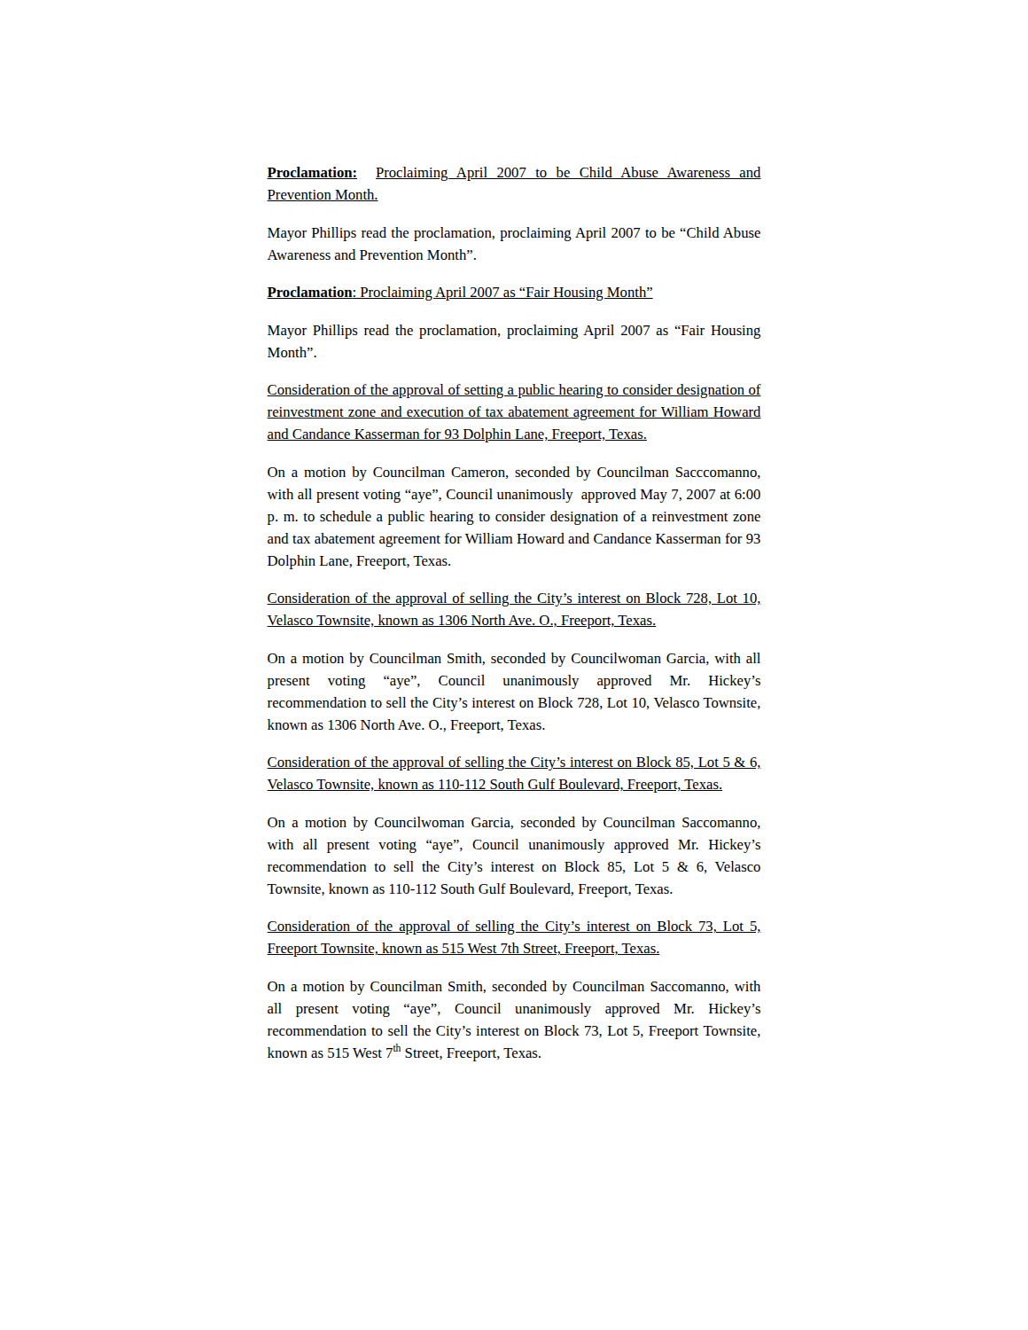Proclamation: Proclaiming April 2007 to be Child Abuse Awareness and Prevention Month.
Mayor Phillips read the proclamation, proclaiming April 2007 to be “Child Abuse Awareness and Prevention Month”.
Proclamation: Proclaiming April 2007 as “Fair Housing Month”
Mayor Phillips read the proclamation, proclaiming April 2007 as “Fair Housing Month”.
Consideration of the approval of setting a public hearing to consider designation of reinvestment zone and execution of tax abatement agreement for William Howard and Candance Kasserman for 93 Dolphin Lane, Freeport, Texas.
On a motion by Councilman Cameron, seconded by Councilman Sacccomanno, with all present voting “aye”, Council unanimously approved May 7, 2007 at 6:00 p. m. to schedule a public hearing to consider designation of a reinvestment zone and tax abatement agreement for William Howard and Candance Kasserman for 93 Dolphin Lane, Freeport, Texas.
Consideration of the approval of selling the City’s interest on Block 728, Lot 10, Velasco Townsite, known as 1306 North Ave. O., Freeport, Texas.
On a motion by Councilman Smith, seconded by Councilwoman Garcia, with all present voting “aye”, Council unanimously approved Mr. Hickey’s recommendation to sell the City’s interest on Block 728, Lot 10, Velasco Townsite, known as 1306 North Ave. O., Freeport, Texas.
Consideration of the approval of selling the City’s interest on Block 85, Lot 5 & 6, Velasco Townsite, known as 110-112 South Gulf Boulevard, Freeport, Texas.
On a motion by Councilwoman Garcia, seconded by Councilman Saccomanno, with all present voting “aye”, Council unanimously approved Mr. Hickey’s recommendation to sell the City’s interest on Block 85, Lot 5 & 6, Velasco Townsite, known as 110-112 South Gulf Boulevard, Freeport, Texas.
Consideration of the approval of selling the City’s interest on Block 73, Lot 5, Freeport Townsite, known as 515 West 7th Street, Freeport, Texas.
On a motion by Councilman Smith, seconded by Councilman Saccomanno, with all present voting “aye”, Council unanimously approved Mr. Hickey’s recommendation to sell the City’s interest on Block 73, Lot 5, Freeport Townsite, known as 515 West 7th Street, Freeport, Texas.